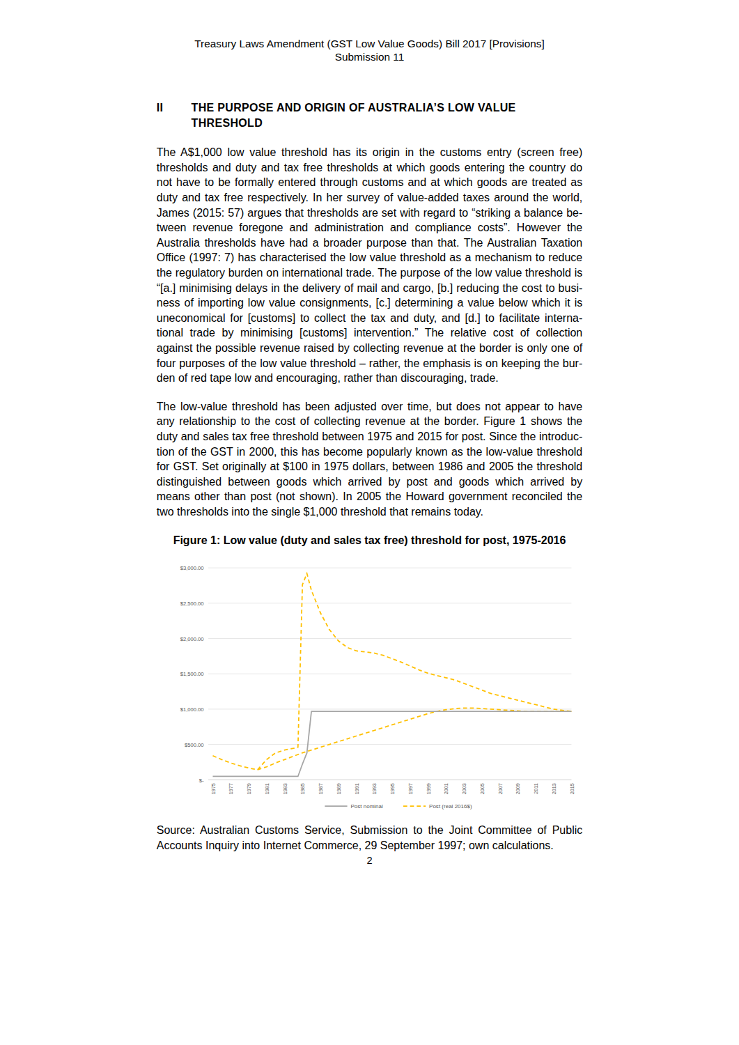Treasury Laws Amendment (GST Low Value Goods) Bill 2017 [Provisions]
Submission 11
II THE PURPOSE AND ORIGIN OF AUSTRALIA’S LOW VALUE THRESHOLD
The A$1,000 low value threshold has its origin in the customs entry (screen free) thresholds and duty and tax free thresholds at which goods entering the country do not have to be formally entered through customs and at which goods are treated as duty and tax free respectively. In her survey of value-added taxes around the world, James (2015: 57) argues that thresholds are set with regard to “striking a balance between revenue foregone and administration and compliance costs”. However the Australia thresholds have had a broader purpose than that. The Australian Taxation Office (1997: 7) has characterised the low value threshold as a mechanism to reduce the regulatory burden on international trade. The purpose of the low value threshold is “[a.] minimising delays in the delivery of mail and cargo, [b.] reducing the cost to business of importing low value consignments, [c.] determining a value below which it is uneconomical for [customs] to collect the tax and duty, and [d.] to facilitate international trade by minimising [customs] intervention.” The relative cost of collection against the possible revenue raised by collecting revenue at the border is only one of four purposes of the low value threshold – rather, the emphasis is on keeping the burden of red tape low and encouraging, rather than discouraging, trade.
The low-value threshold has been adjusted over time, but does not appear to have any relationship to the cost of collecting revenue at the border. Figure 1 shows the duty and sales tax free threshold between 1975 and 2015 for post. Since the introduction of the GST in 2000, this has become popularly known as the low-value threshold for GST. Set originally at $100 in 1975 dollars, between 1986 and 2005 the threshold distinguished between goods which arrived by post and goods which arrived by means other than post (not shown). In 2005 the Howard government reconciled the two thresholds into the single $1,000 threshold that remains today.
Figure 1: Low value (duty and sales tax free) threshold for post, 1975-2016
$3,000.00 $2,500.00 $2,000.00 $1,500.00 $1,000.00 $500.00 $- 1975 1977 1979 1981 1983 1985 1987 1989 1991 1993 1995 1997 1999 2001 2003 2005 2007 2009 2011 2013 2015 Post nominal Post (real 2016$)
Source: Australian Customs Service, Submission to the Joint Committee of Public Accounts Inquiry into Internet Commerce, 29 September 1997; own calculations.
2